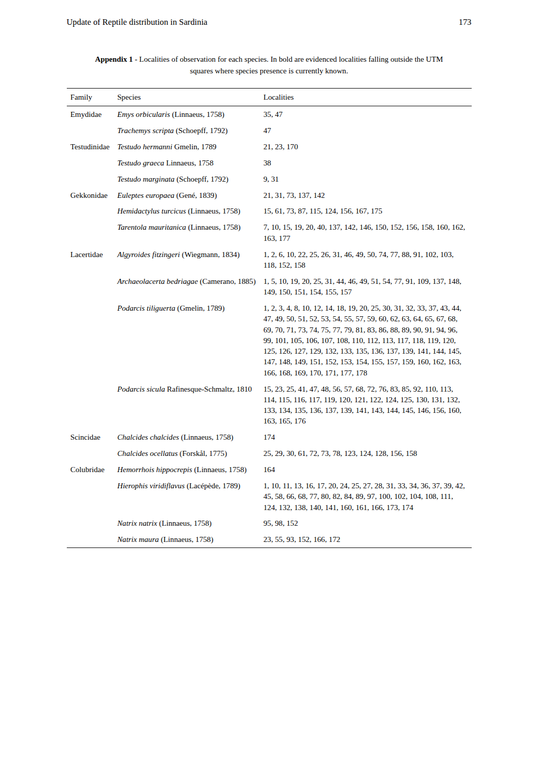Update of Reptile distribution in Sardinia 173
Appendix 1 - Localities of observation for each species. In bold are evidenced localities falling outside the UTM squares where species presence is currently known.
| Family | Species | Localities |
| --- | --- | --- |
| Emydidae | Emys orbicularis (Linnaeus, 1758) | 35, 47 |
| | Trachemys scripta (Schoepff, 1792) | 47 |
| Testudinidae | Testudo hermanni Gmelin, 1789 | 21, 23, 170 |
| | Testudo graeca Linnaeus, 1758 | 38 |
| | Testudo marginata (Schoepff, 1792) | 9, 31 |
| Gekkonidae | Euleptes europaea (Gené, 1839) | 21, 31, 73, 137, 142 |
| | Hemidactylus turcicus (Linnaeus, 1758) | 15, 61, 73, 87, 115, 124, 156, 167, 175 |
| | Tarentola mauritanica (Linnaeus, 1758) | 7, 10, 15, 19, 20, 40, 137, 142, 146, 150, 152, 156, 158, 160, 162, 163, 177 |
| Lacertidae | Algyroides fitzingeri (Wiegmann, 1834) | 1, 2, 6, 10, 22, 25, 26, 31, 46, 49, 50, 74, 77, 88, 91, 102, 103, 118, 152, 158 |
| | Archaeolacerta bedriagae (Camerano, 1885) | 1, 5, 10, 19, 20, 25, 31, 44, 46, 49, 51, 54, 77, 91, 109, 137, 148, 149, 150, 151, 154, 155, 157 |
| | Podarcis tiliguerta (Gmelin, 1789) | 1, 2, 3, 4, 8, 10, 12, 14, 18, 19, 20, 25, 30, 31, 32, 33, 37, 43, 44, 47, 49, 50, 51, 52, 53, 54, 55, 57, 59, 60, 62, 63, 64, 65, 67, 68, 69, 70, 71, 73, 74, 75, 77, 79, 81, 83, 86, 88, 89, 90, 91, 94, 96, 99, 101, 105, 106, 107, 108, 110, 112, 113, 117, 118, 119, 120, 125, 126, 127, 129, 132, 133, 135, 136, 137, 139, 141, 144, 145, 147, 148, 149, 151, 152, 153, 154, 155, 157, 159, 160, 162, 163, 166, 168, 169, 170, 171, 177, 178 |
| | Podarcis sicula Rafinesque-Schmaltz, 1810 | 15, 23, 25, 41, 47, 48, 56, 57, 68, 72, 76, 83, 85, 92, 110, 113, 114, 115, 116, 117, 119, 120, 121, 122, 124, 125, 130, 131, 132, 133, 134, 135, 136, 137, 139, 141, 143, 144, 145, 146, 156, 160, 163, 165, 176 |
| Scincidae | Chalcides chalcides (Linnaeus, 1758) | 174 |
| | Chalcides ocellatus (Forskål, 1775) | 25, 29, 30, 61, 72, 73, 78, 123, 124, 128, 156, 158 |
| Colubridae | Hemorrhois hippocrepis (Linnaeus, 1758) | 164 |
| | Hierophis viridiflavus (Lacépède, 1789) | 1, 10, 11, 13, 16, 17, 20, 24, 25, 27, 28, 31, 33, 34, 36, 37, 39, 42, 45, 58, 66, 68, 77, 80, 82, 84, 89, 97, 100, 102, 104, 108, 111, 124, 132, 138, 140, 141, 160, 161, 166, 173, 174 |
| | Natrix natrix (Linnaeus, 1758) | 95, 98, 152 |
| | Natrix maura (Linnaeus, 1758) | 23, 55, 93, 152, 166, 172 |